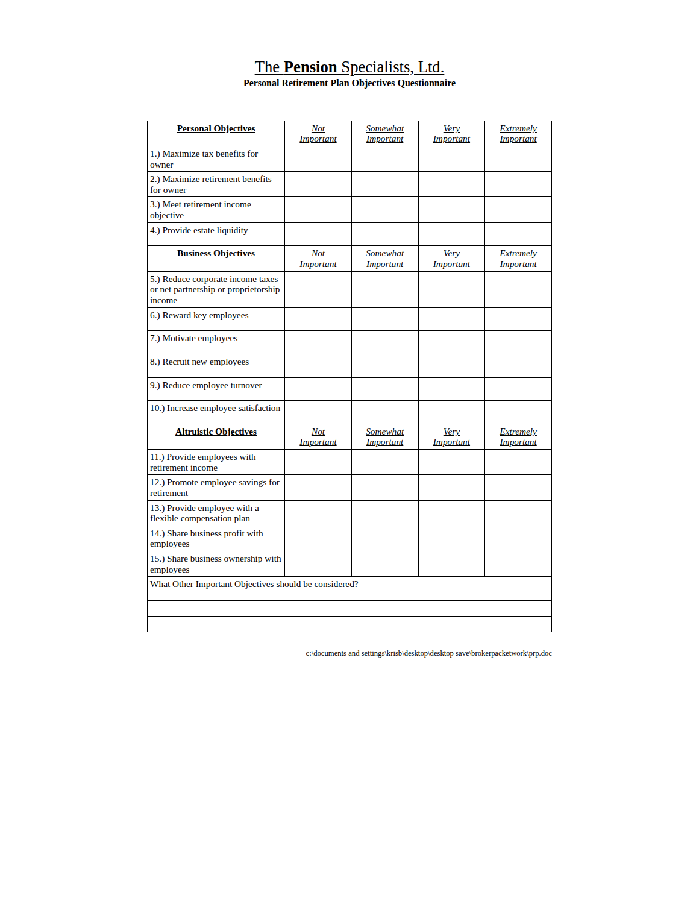The Pension Specialists, Ltd.
Personal Retirement Plan Objectives Questionnaire
| Personal Objectives | Not Important | Somewhat Important | Very Important | Extremely Important |
| 1.) Maximize tax benefits for owner | | | | |
| 2.) Maximize retirement benefits for owner | | | | |
| 3.) Meet retirement income objective | | | | |
| 4.) Provide estate liquidity | | | | |
| Business Objectives | Not Important | Somewhat Important | Very Important | Extremely Important |
| 5.) Reduce corporate income taxes or net partnership or proprietorship income | | | | |
| 6.) Reward key employees | | | | |
| 7.) Motivate employees | | | | |
| 8.) Recruit new employees | | | | |
| 9.) Reduce employee turnover | | | | |
| 10.) Increase employee satisfaction | | | | |
| Altruistic Objectives | Not Important | Somewhat Important | Very Important | Extremely Important |
| 11.) Provide employees with retirement income | | | | |
| 12.) Promote employee savings for retirement | | | | |
| 13.) Provide employee with a flexible compensation plan | | | | |
| 14.) Share business profit with employees | | | | |
| 15.) Share business ownership with employees | | | | |
| What Other Important Objectives should be considered? |
c:\documents and settings\krisb\desktop\desktop save\brokerpacketwork\prp.doc